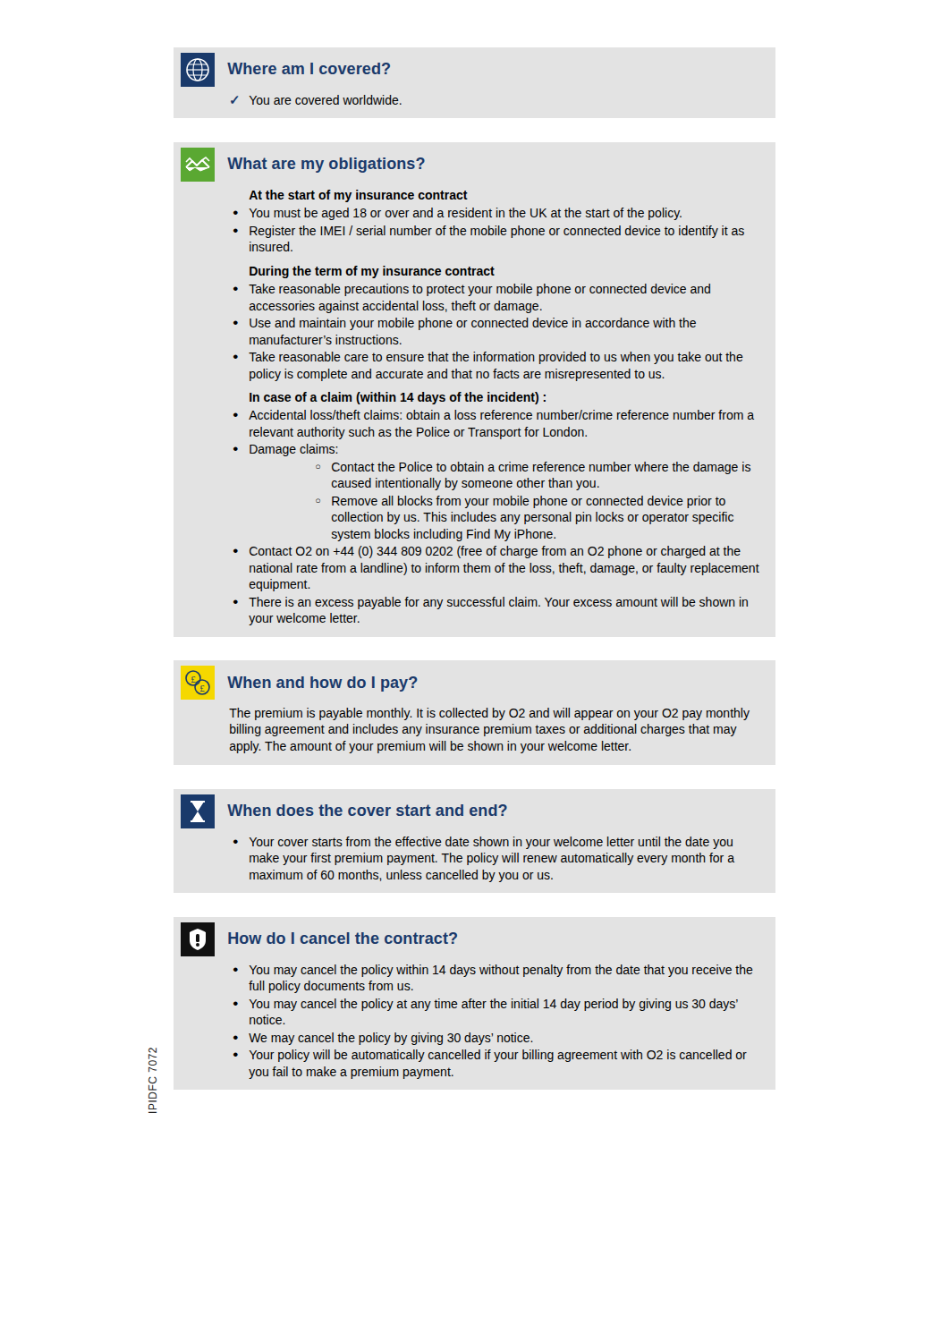Where am I covered?
You are covered worldwide.
What are my obligations?
At the start of my insurance contract
You must be aged 18 or over and a resident in the UK at the start of the policy.
Register the IMEI / serial number of the mobile phone or connected device to identify it as insured.
During the term of my insurance contract
Take reasonable precautions to protect your mobile phone or connected device and accessories against accidental loss, theft or damage.
Use and maintain your mobile phone or connected device in accordance with the manufacturer’s instructions.
Take reasonable care to ensure that the information provided to us when you take out the policy is complete and accurate and that no facts are misrepresented to us.
In case of a claim (within 14 days of the incident) :
Accidental loss/theft claims: obtain a loss reference number/crime reference number from a relevant authority such as the Police or Transport for London.
Damage claims:
Contact the Police to obtain a crime reference number where the damage is caused intentionally by someone other than you.
Remove all blocks from your mobile phone or connected device prior to collection by us. This includes any personal pin locks or operator specific system blocks including Find My iPhone.
Contact O2 on +44 (0) 344 809 0202 (free of charge from an O2 phone or charged at the national rate from a landline) to inform them of the loss, theft, damage, or faulty replacement equipment.
There is an excess payable for any successful claim. Your excess amount will be shown in your welcome letter.
£ £
When and how do I pay?
The premium is payable monthly. It is collected by O2 and will appear on your O2 pay monthly billing agreement and includes any insurance premium taxes or additional charges that may apply. The amount of your premium will be shown in your welcome letter.
When does the cover start and end?
Your cover starts from the effective date shown in your welcome letter until the date you make your first premium payment. The policy will renew automatically every month for a maximum of 60 months, unless cancelled by you or us.
How do I cancel the contract?
You may cancel the policy within 14 days without penalty from the date that you receive the full policy documents from us.
You may cancel the policy at any time after the initial 14 day period by giving us 30 days’ notice.
We may cancel the policy by giving 30 days’ notice.
Your policy will be automatically cancelled if your billing agreement with O2 is cancelled or you fail to make a premium payment.
IPIDFC 7072